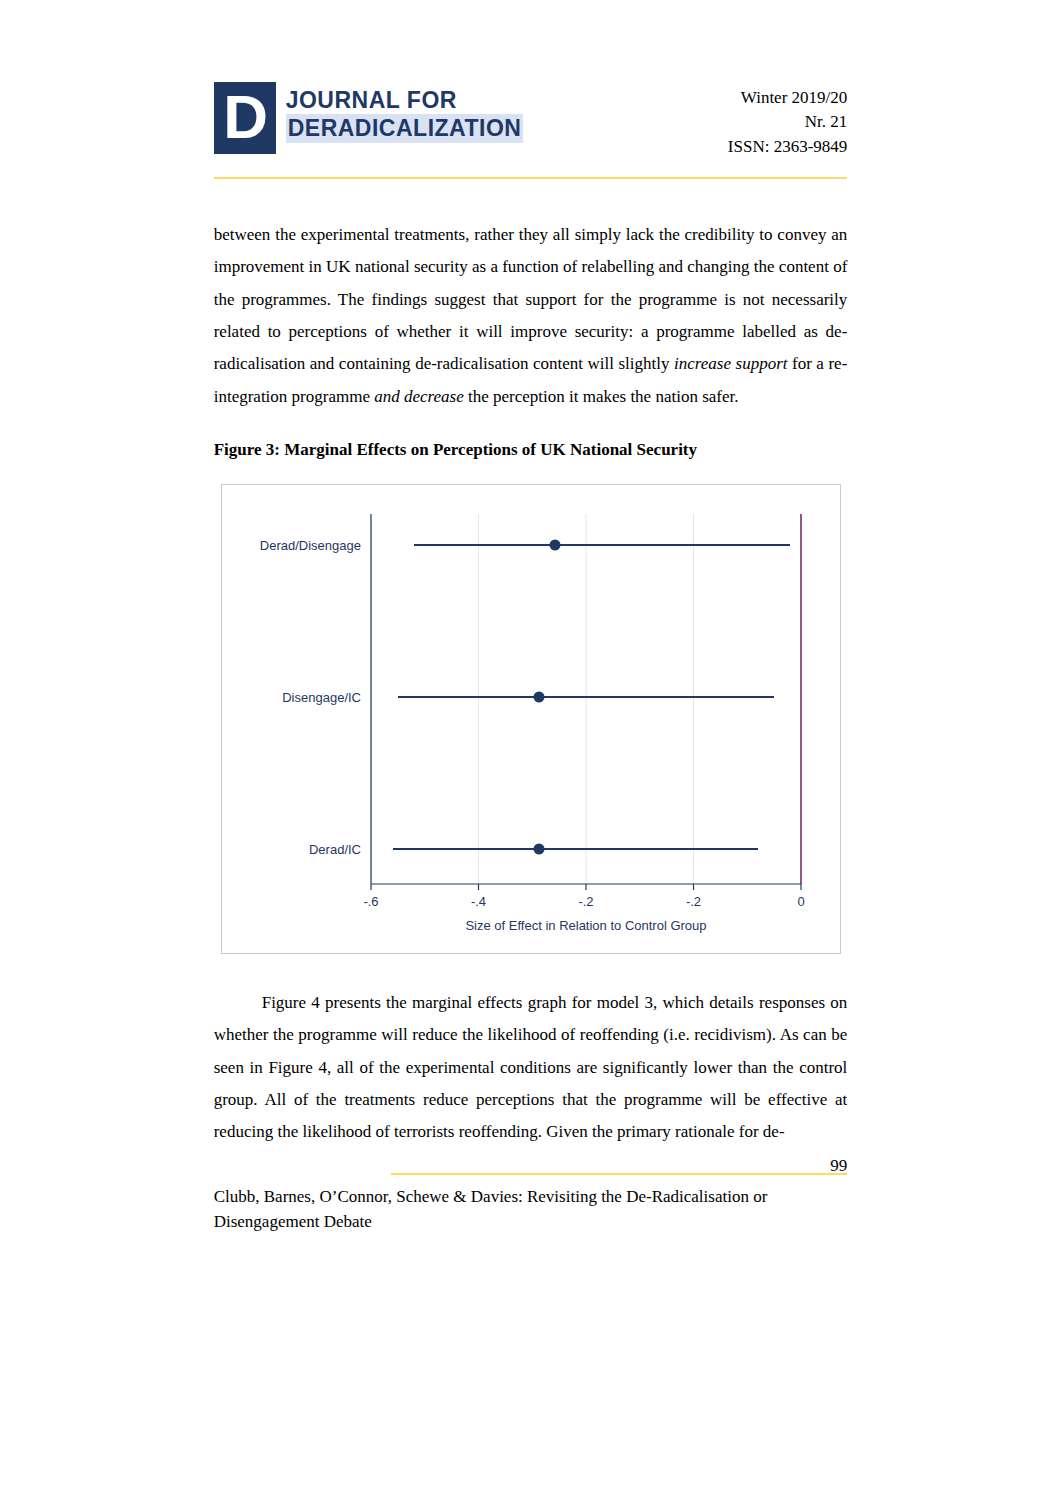D
JOURNAL FOR
DERADICALIZATION
Winter 2019/20
Nr. 21
ISSN: 2363-9849
between the experimental treatments, rather they all simply lack the credibility to convey an improvement in UK national security as a function of relabelling and changing the content of the programmes. The findings suggest that support for the programme is not necessarily related to perceptions of whether it will improve security: a programme labelled as de-radicalisation and containing de-radicalisation content will slightly increase support for a re-integration programme and decrease the perception it makes the nation safer.
Figure 3: Marginal Effects on Perceptions of UK National Security
-.6 -.4 -.2 -.2 0 Size of Effect in Relation to Control Group Derad/Disengage Disengage/IC Derad/IC
Figure 4 presents the marginal effects graph for model 3, which details responses on whether the programme will reduce the likelihood of reoffending (i.e. recidivism). As can be seen in Figure 4, all of the experimental conditions are significantly lower than the control group. All of the treatments reduce perceptions that the programme will be effective at reducing the likelihood of terrorists reoffending. Given the primary rationale for de-
99
Clubb, Barnes, O’Connor, Schewe & Davies: Revisiting the De-Radicalisation or
Disengagement Debate